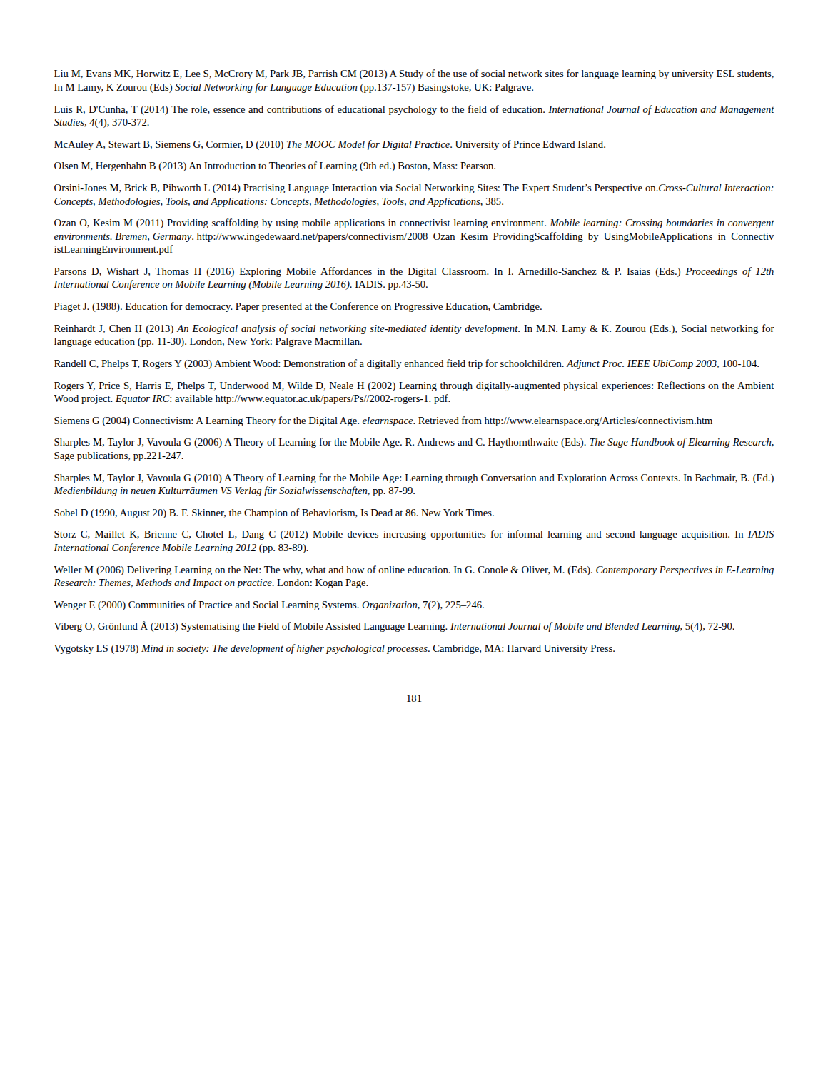Liu M, Evans MK, Horwitz E, Lee S, McCrory M, Park JB, Parrish CM (2013) A Study of the use of social network sites for language learning by university ESL students, In M Lamy, K Zourou (Eds) Social Networking for Language Education (pp.137-157) Basingstoke, UK: Palgrave.
Luis R, D'Cunha, T (2014) The role, essence and contributions of educational psychology to the field of education. International Journal of Education and Management Studies, 4(4), 370-372.
McAuley A, Stewart B, Siemens G, Cormier, D (2010) The MOOC Model for Digital Practice. University of Prince Edward Island.
Olsen M, Hergenhahn B (2013) An Introduction to Theories of Learning (9th ed.) Boston, Mass: Pearson.
Orsini-Jones M, Brick B, Pibworth L (2014) Practising Language Interaction via Social Networking Sites: The Expert Student’s Perspective on.Cross-Cultural Interaction: Concepts, Methodologies, Tools, and Applications: Concepts, Methodologies, Tools, and Applications, 385.
Ozan O, Kesim M (2011) Providing scaffolding by using mobile applications in connectivist learning environment. Mobile learning: Crossing boundaries in convergent environments. Bremen, Germany. http://www.ingedewaard.net/papers/connectivism/2008_Ozan_Kesim_ProvidingScaffolding_by_UsingMobileApplications_in_ConnectivistLearningEnvironment.pdf
Parsons D, Wishart J, Thomas H (2016) Exploring Mobile Affordances in the Digital Classroom. In I. Arnedillo-Sanchez & P. Isaias (Eds.) Proceedings of 12th International Conference on Mobile Learning (Mobile Learning 2016). IADIS. pp.43-50.
Piaget J. (1988). Education for democracy. Paper presented at the Conference on Progressive Education, Cambridge.
Reinhardt J, Chen H (2013) An Ecological analysis of social networking site-mediated identity development. In M.N. Lamy & K. Zourou (Eds.), Social networking for language education (pp. 11-30). London, New York: Palgrave Macmillan.
Randell C, Phelps T, Rogers Y (2003) Ambient Wood: Demonstration of a digitally enhanced field trip for schoolchildren. Adjunct Proc. IEEE UbiComp 2003, 100-104.
Rogers Y, Price S, Harris E, Phelps T, Underwood M, Wilde D, Neale H (2002) Learning through digitally-augmented physical experiences: Reflections on the Ambient Wood project. Equator IRC: available http://www.equator.ac.uk/papers/Ps//2002-rogers-1. pdf.
Siemens G (2004) Connectivism: A Learning Theory for the Digital Age. elearnspace. Retrieved from http://www.elearnspace.org/Articles/connectivism.htm
Sharples M, Taylor J, Vavoula G (2006) A Theory of Learning for the Mobile Age. R. Andrews and C. Haythornthwaite (Eds). The Sage Handbook of Elearning Research, Sage publications, pp.221-247.
Sharples M, Taylor J, Vavoula G (2010) A Theory of Learning for the Mobile Age: Learning through Conversation and Exploration Across Contexts. In Bachmair, B. (Ed.) Medienbildung in neuen Kulturräumen VS Verlag für Sozialwissenschaften, pp. 87-99.
Sobel D (1990, August 20) B. F. Skinner, the Champion of Behaviorism, Is Dead at 86. New York Times.
Storz C, Maillet K, Brienne C, Chotel L, Dang C (2012) Mobile devices increasing opportunities for informal learning and second language acquisition. In IADIS International Conference Mobile Learning 2012 (pp. 83-89).
Weller M (2006) Delivering Learning on the Net: The why, what and how of online education. In G. Conole & Oliver, M. (Eds). Contemporary Perspectives in E-Learning Research: Themes, Methods and Impact on practice. London: Kogan Page.
Wenger E (2000) Communities of Practice and Social Learning Systems. Organization, 7(2), 225–246.
Viberg O, Grönlund Å (2013) Systematising the Field of Mobile Assisted Language Learning. International Journal of Mobile and Blended Learning, 5(4), 72-90.
Vygotsky LS (1978) Mind in society: The development of higher psychological processes. Cambridge, MA: Harvard University Press.
181